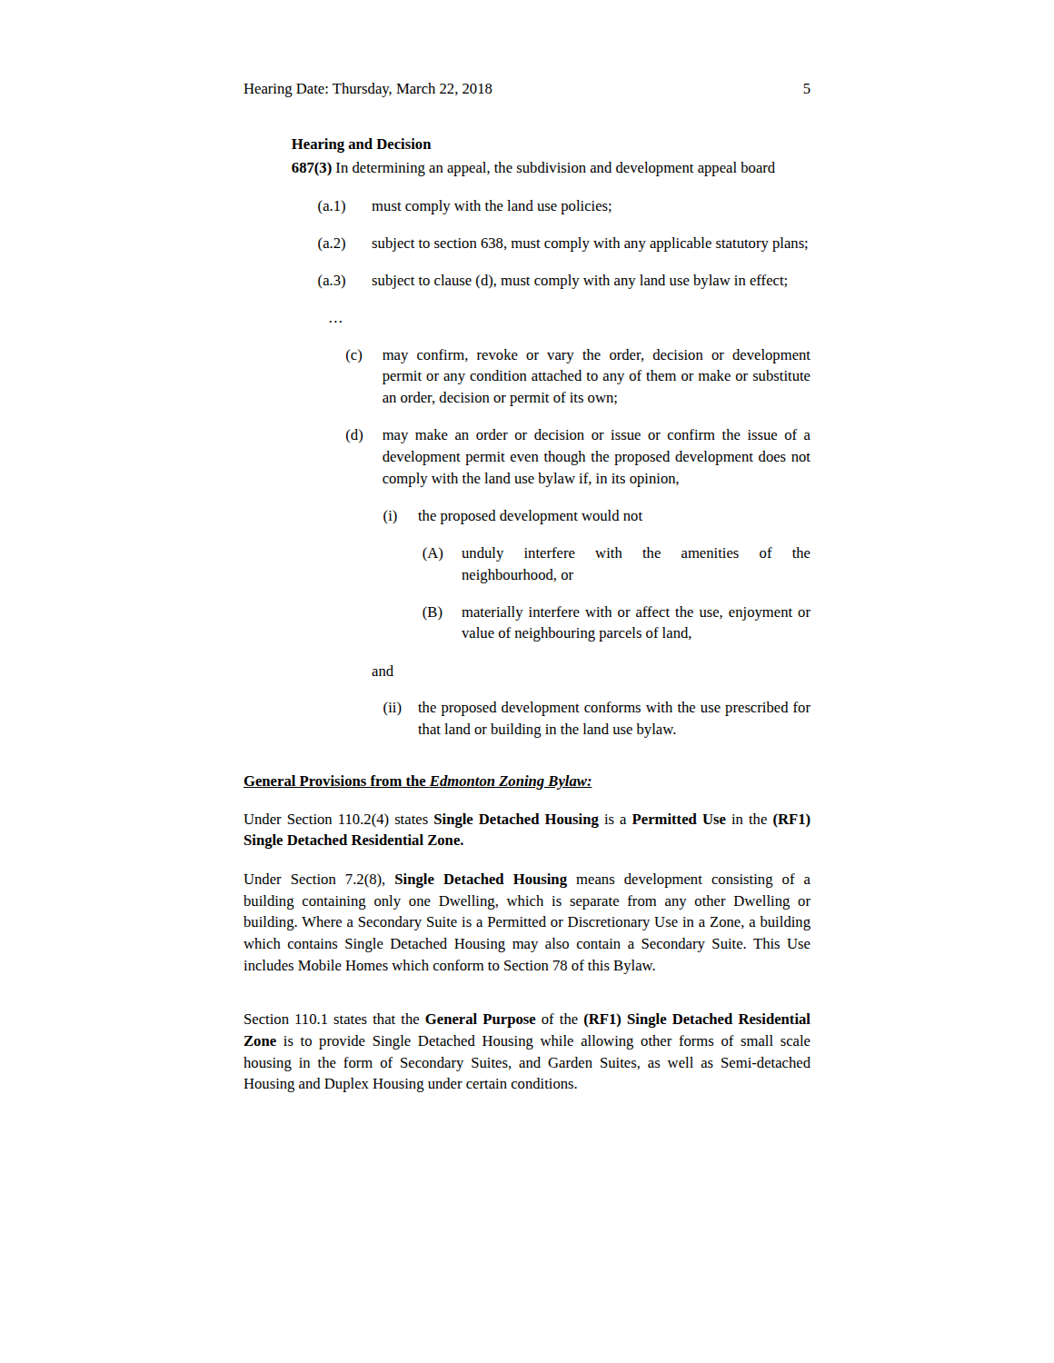Hearing Date: Thursday, March 22, 2018
5
Hearing and Decision
687(3) In determining an appeal, the subdivision and development appeal board
(a.1)
must comply with the land use policies;
(a.2)
subject to section 638, must comply with any applicable statutory plans;
(a.3)
subject to clause (d), must comply with any land use bylaw in effect;
…
(c)
may confirm, revoke or vary the order, decision or development permit or any condition attached to any of them or make or substitute an order, decision or permit of its own;
(d)
may make an order or decision or issue or confirm the issue of a development permit even though the proposed development does not comply with the land use bylaw if, in its opinion,
(i)
the proposed development would not
(A)
unduly interfere with the amenities of the neighbourhood, or
(B)
materially interfere with or affect the use, enjoyment or value of neighbouring parcels of land,
and
(ii)
the proposed development conforms with the use prescribed for that land or building in the land use bylaw.
General Provisions from the Edmonton Zoning Bylaw:
Under Section 110.2(4) states Single Detached Housing is a Permitted Use in the (RF1) Single Detached Residential Zone.
Under Section 7.2(8), Single Detached Housing means development consisting of a building containing only one Dwelling, which is separate from any other Dwelling or building. Where a Secondary Suite is a Permitted or Discretionary Use in a Zone, a building which contains Single Detached Housing may also contain a Secondary Suite. This Use includes Mobile Homes which conform to Section 78 of this Bylaw.
Section 110.1 states that the General Purpose of the (RF1) Single Detached Residential Zone is to provide Single Detached Housing while allowing other forms of small scale housing in the form of Secondary Suites, and Garden Suites, as well as Semi-detached Housing and Duplex Housing under certain conditions.